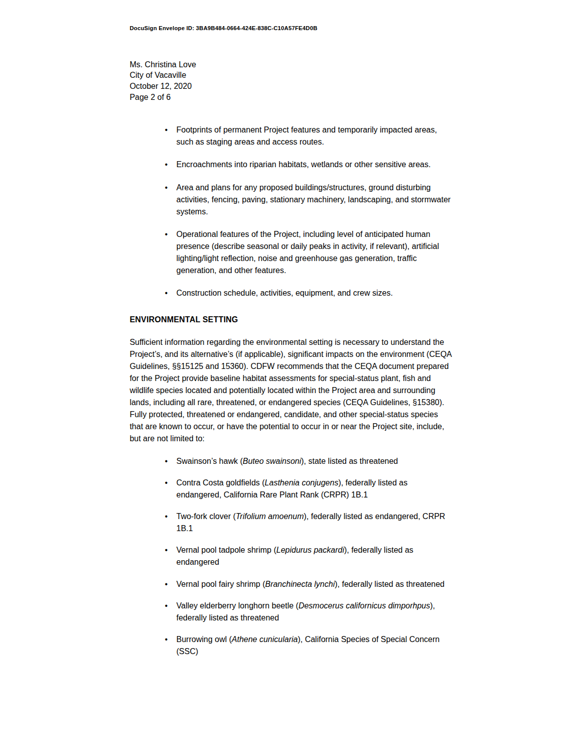DocuSign Envelope ID: 3BA9B484-0664-424E-838C-C10A57FE4D0B
Ms. Christina Love
City of Vacaville
October 12, 2020
Page 2 of 6
Footprints of permanent Project features and temporarily impacted areas, such as staging areas and access routes.
Encroachments into riparian habitats, wetlands or other sensitive areas.
Area and plans for any proposed buildings/structures, ground disturbing activities, fencing, paving, stationary machinery, landscaping, and stormwater systems.
Operational features of the Project, including level of anticipated human presence (describe seasonal or daily peaks in activity, if relevant), artificial lighting/light reflection, noise and greenhouse gas generation, traffic generation, and other features.
Construction schedule, activities, equipment, and crew sizes.
ENVIRONMENTAL SETTING
Sufficient information regarding the environmental setting is necessary to understand the Project’s, and its alternative’s (if applicable), significant impacts on the environment (CEQA Guidelines, §§15125 and 15360). CDFW recommends that the CEQA document prepared for the Project provide baseline habitat assessments for special-status plant, fish and wildlife species located and potentially located within the Project area and surrounding lands, including all rare, threatened, or endangered species (CEQA Guidelines, §15380). Fully protected, threatened or endangered, candidate, and other special-status species that are known to occur, or have the potential to occur in or near the Project site, include, but are not limited to:
Swainson’s hawk (Buteo swainsoni), state listed as threatened
Contra Costa goldfields (Lasthenia conjugens), federally listed as endangered, California Rare Plant Rank (CRPR) 1B.1
Two-fork clover (Trifolium amoenum), federally listed as endangered, CRPR 1B.1
Vernal pool tadpole shrimp (Lepidurus packardi), federally listed as endangered
Vernal pool fairy shrimp (Branchinecta lynchi), federally listed as threatened
Valley elderberry longhorn beetle (Desmocerus californicus dimporhpus), federally listed as threatened
Burrowing owl (Athene cunicularia), California Species of Special Concern (SSC)